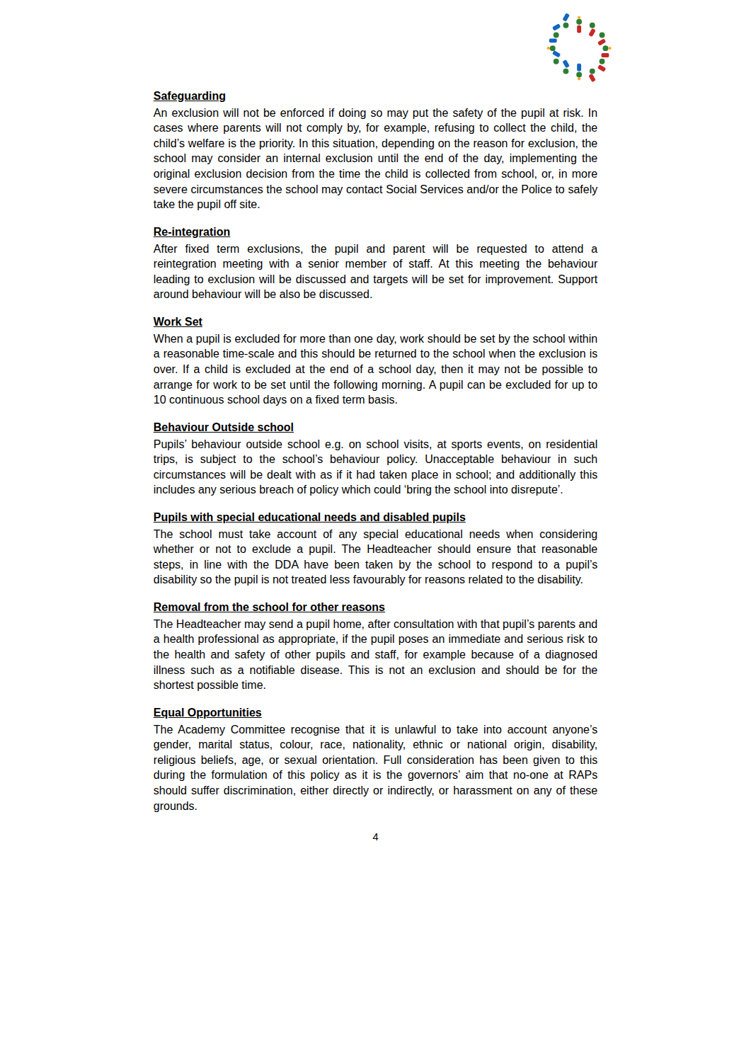Safeguarding
An exclusion will not be enforced if doing so may put the safety of the pupil at risk. In cases where parents will not comply by, for example, refusing to collect the child, the child’s welfare is the priority. In this situation, depending on the reason for exclusion, the school may consider an internal exclusion until the end of the day, implementing the original exclusion decision from the time the child is collected from school, or, in more severe circumstances the school may contact Social Services and/or the Police to safely take the pupil off site.
Re-integration
After fixed term exclusions, the pupil and parent will be requested to attend a reintegration meeting with a senior member of staff. At this meeting the behaviour leading to exclusion will be discussed and targets will be set for improvement. Support around behaviour will be also be discussed.
Work Set
When a pupil is excluded for more than one day, work should be set by the school within a reasonable time-scale and this should be returned to the school when the exclusion is over. If a child is excluded at the end of a school day, then it may not be possible to arrange for work to be set until the following morning. A pupil can be excluded for up to 10 continuous school days on a fixed term basis.
Behaviour Outside school
Pupils’ behaviour outside school e.g. on school visits, at sports events, on residential trips, is subject to the school’s behaviour policy. Unacceptable behaviour in such circumstances will be dealt with as if it had taken place in school; and additionally this includes any serious breach of policy which could ‘bring the school into disrepute’.
Pupils with special educational needs and disabled pupils
The school must take account of any special educational needs when considering whether or not to exclude a pupil. The Headteacher should ensure that reasonable steps, in line with the DDA have been taken by the school to respond to a pupil’s disability so the pupil is not treated less favourably for reasons related to the disability.
Removal from the school for other reasons
The Headteacher may send a pupil home, after consultation with that pupil’s parents and a health professional as appropriate, if the pupil poses an immediate and serious risk to the health and safety of other pupils and staff, for example because of a diagnosed illness such as a notifiable disease. This is not an exclusion and should be for the shortest possible time.
Equal Opportunities
The Academy Committee recognise that it is unlawful to take into account anyone’s gender, marital status, colour, race, nationality, ethnic or national origin, disability, religious beliefs, age, or sexual orientation. Full consideration has been given to this during the formulation of this policy as it is the governors’ aim that no-one at RAPs should suffer discrimination, either directly or indirectly, or harassment on any of these grounds.
4